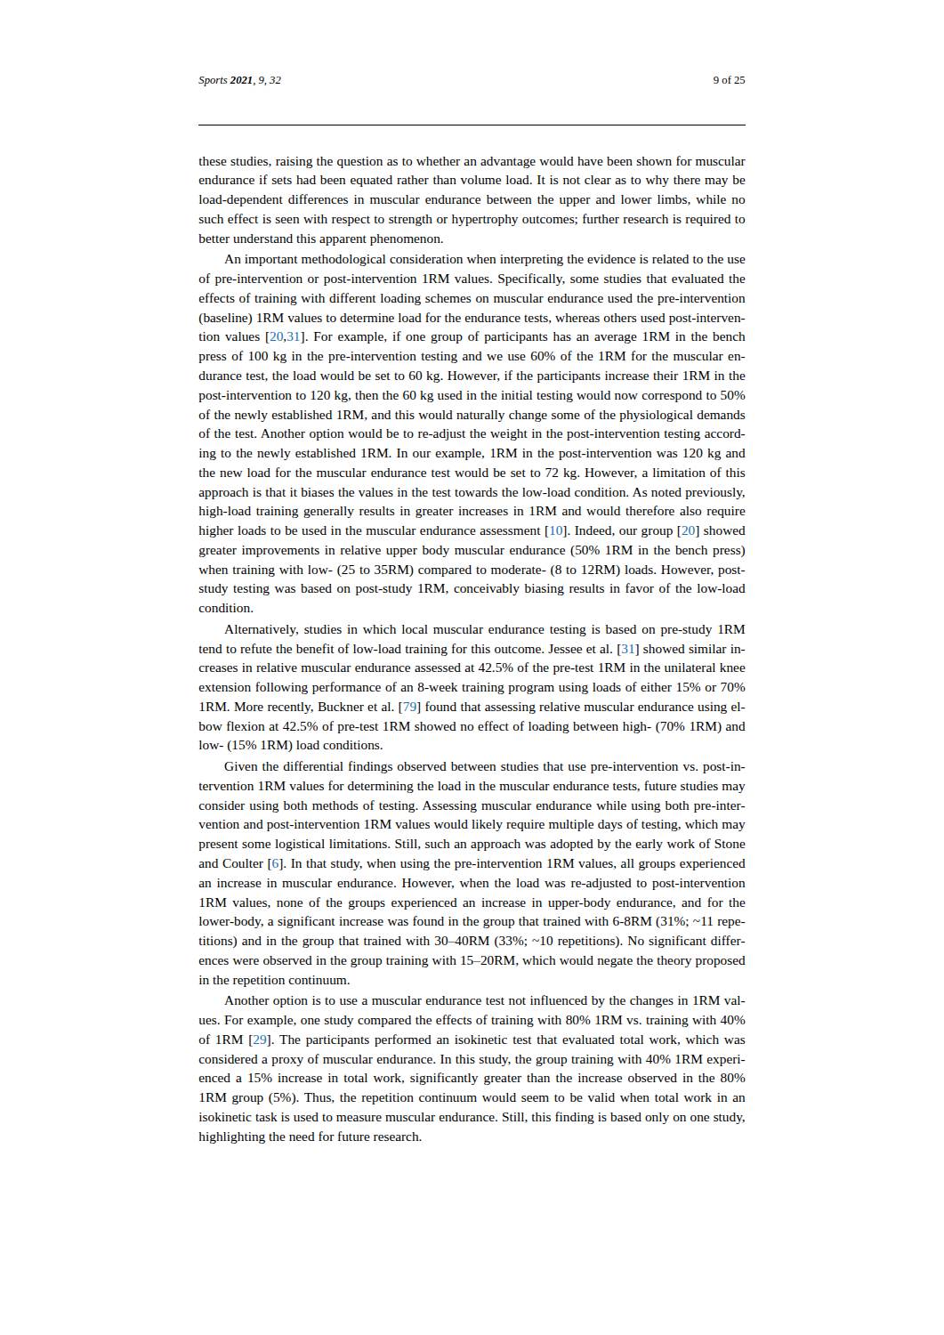Sports 2021, 9, 32 9 of 25
these studies, raising the question as to whether an advantage would have been shown for muscular endurance if sets had been equated rather than volume load. It is not clear as to why there may be load-dependent differences in muscular endurance between the upper and lower limbs, while no such effect is seen with respect to strength or hypertrophy outcomes; further research is required to better understand this apparent phenomenon.
An important methodological consideration when interpreting the evidence is related to the use of pre-intervention or post-intervention 1RM values. Specifically, some studies that evaluated the effects of training with different loading schemes on muscular endurance used the pre-intervention (baseline) 1RM values to determine load for the endurance tests, whereas others used post-intervention values [20,31]. For example, if one group of participants has an average 1RM in the bench press of 100 kg in the pre-intervention testing and we use 60% of the 1RM for the muscular endurance test, the load would be set to 60 kg. However, if the participants increase their 1RM in the post-intervention to 120 kg, then the 60 kg used in the initial testing would now correspond to 50% of the newly established 1RM, and this would naturally change some of the physiological demands of the test. Another option would be to re-adjust the weight in the post-intervention testing according to the newly established 1RM. In our example, 1RM in the post-intervention was 120 kg and the new load for the muscular endurance test would be set to 72 kg. However, a limitation of this approach is that it biases the values in the test towards the low-load condition. As noted previously, high-load training generally results in greater increases in 1RM and would therefore also require higher loads to be used in the muscular endurance assessment [10]. Indeed, our group [20] showed greater improvements in relative upper body muscular endurance (50% 1RM in the bench press) when training with low- (25 to 35RM) compared to moderate- (8 to 12RM) loads. However, post-study testing was based on post-study 1RM, conceivably biasing results in favor of the low-load condition.
Alternatively, studies in which local muscular endurance testing is based on pre-study 1RM tend to refute the benefit of low-load training for this outcome. Jessee et al. [31] showed similar increases in relative muscular endurance assessed at 42.5% of the pre-test 1RM in the unilateral knee extension following performance of an 8-week training program using loads of either 15% or 70% 1RM. More recently, Buckner et al. [79] found that assessing relative muscular endurance using elbow flexion at 42.5% of pre-test 1RM showed no effect of loading between high- (70% 1RM) and low- (15% 1RM) load conditions.
Given the differential findings observed between studies that use pre-intervention vs. post-intervention 1RM values for determining the load in the muscular endurance tests, future studies may consider using both methods of testing. Assessing muscular endurance while using both pre-intervention and post-intervention 1RM values would likely require multiple days of testing, which may present some logistical limitations. Still, such an approach was adopted by the early work of Stone and Coulter [6]. In that study, when using the pre-intervention 1RM values, all groups experienced an increase in muscular endurance. However, when the load was re-adjusted to post-intervention 1RM values, none of the groups experienced an increase in upper-body endurance, and for the lower-body, a significant increase was found in the group that trained with 6-8RM (31%; ~11 repetitions) and in the group that trained with 30–40RM (33%; ~10 repetitions). No significant differences were observed in the group training with 15–20RM, which would negate the theory proposed in the repetition continuum.
Another option is to use a muscular endurance test not influenced by the changes in 1RM values. For example, one study compared the effects of training with 80% 1RM vs. training with 40% of 1RM [29]. The participants performed an isokinetic test that evaluated total work, which was considered a proxy of muscular endurance. In this study, the group training with 40% 1RM experienced a 15% increase in total work, significantly greater than the increase observed in the 80% 1RM group (5%). Thus, the repetition continuum would seem to be valid when total work in an isokinetic task is used to measure muscular endurance. Still, this finding is based only on one study, highlighting the need for future research.